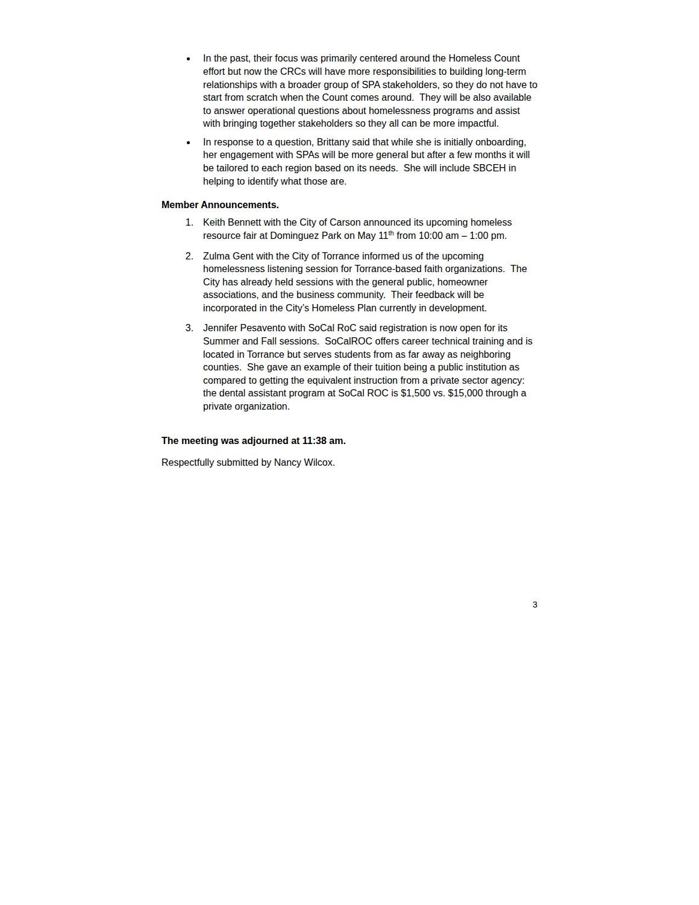In the past, their focus was primarily centered around the Homeless Count effort but now the CRCs will have more responsibilities to building long-term relationships with a broader group of SPA stakeholders, so they do not have to start from scratch when the Count comes around. They will be also available to answer operational questions about homelessness programs and assist with bringing together stakeholders so they all can be more impactful.
In response to a question, Brittany said that while she is initially onboarding, her engagement with SPAs will be more general but after a few months it will be tailored to each region based on its needs. She will include SBCEH in helping to identify what those are.
Member Announcements.
Keith Bennett with the City of Carson announced its upcoming homeless resource fair at Dominguez Park on May 11th from 10:00 am – 1:00 pm.
Zulma Gent with the City of Torrance informed us of the upcoming homelessness listening session for Torrance-based faith organizations. The City has already held sessions with the general public, homeowner associations, and the business community. Their feedback will be incorporated in the City’s Homeless Plan currently in development.
Jennifer Pesavento with SoCal RoC said registration is now open for its Summer and Fall sessions. SoCalROC offers career technical training and is located in Torrance but serves students from as far away as neighboring counties. She gave an example of their tuition being a public institution as compared to getting the equivalent instruction from a private sector agency: the dental assistant program at SoCal ROC is $1,500 vs. $15,000 through a private organization.
The meeting was adjourned at 11:38 am.
Respectfully submitted by Nancy Wilcox.
3